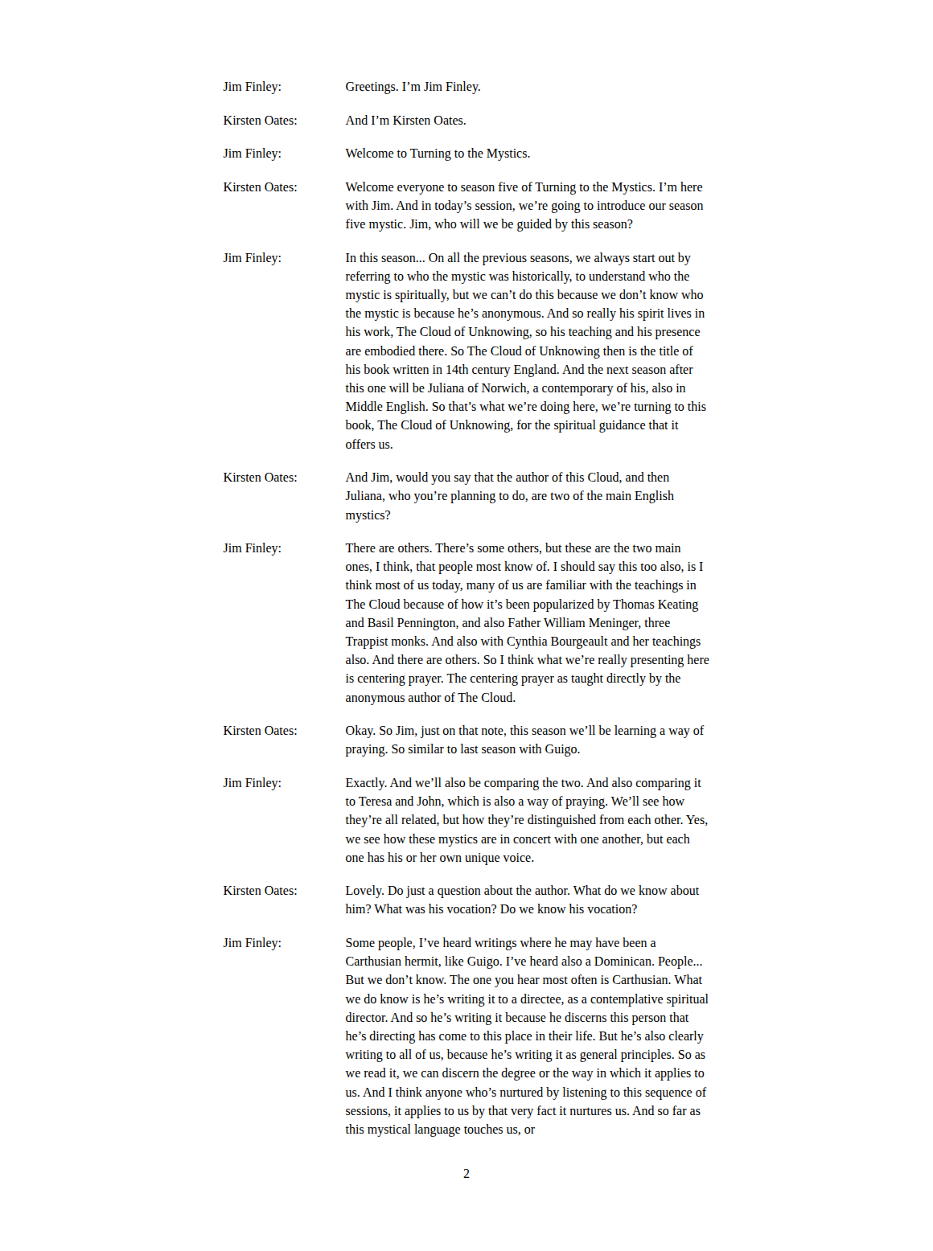Jim Finley:
Greetings. I’m Jim Finley.
Kirsten Oates:
And I’m Kirsten Oates.
Jim Finley:
Welcome to Turning to the Mystics.
Kirsten Oates:
Welcome everyone to season five of Turning to the Mystics. I’m here with Jim. And in today’s session, we’re going to introduce our season five mystic. Jim, who will we be guided by this season?
Jim Finley:
In this season... On all the previous seasons, we always start out by referring to who the mystic was historically, to understand who the mystic is spiritually, but we can’t do this because we don’t know who the mystic is because he’s anonymous. And so really his spirit lives in his work, The Cloud of Unknowing, so his teaching and his presence are embodied there. So The Cloud of Unknowing then is the title of his book written in 14th century England. And the next season after this one will be Juliana of Norwich, a contemporary of his, also in Middle English. So that’s what we’re doing here, we’re turning to this book, The Cloud of Unknowing, for the spiritual guidance that it offers us.
Kirsten Oates:
And Jim, would you say that the author of this Cloud, and then Juliana, who you’re planning to do, are two of the main English mystics?
Jim Finley:
There are others. There’s some others, but these are the two main ones, I think, that people most know of. I should say this too also, is I think most of us today, many of us are familiar with the teachings in The Cloud because of how it’s been popularized by Thomas Keating and Basil Pennington, and also Father William Meninger, three Trappist monks. And also with Cynthia Bourgeault and her teachings also. And there are others. So I think what we’re really presenting here is centering prayer. The centering prayer as taught directly by the anonymous author of The Cloud.
Kirsten Oates:
Okay. So Jim, just on that note, this season we’ll be learning a way of praying. So similar to last season with Guigo.
Jim Finley:
Exactly. And we’ll also be comparing the two. And also comparing it to Teresa and John, which is also a way of praying. We’ll see how they’re all related, but how they’re distinguished from each other. Yes, we see how these mystics are in concert with one another, but each one has his or her own unique voice.
Kirsten Oates:
Lovely. Do just a question about the author. What do we know about him? What was his vocation? Do we know his vocation?
Jim Finley:
Some people, I’ve heard writings where he may have been a Carthusian hermit, like Guigo. I’ve heard also a Dominican. People... But we don’t know. The one you hear most often is Carthusian. What we do know is he’s writing it to a directee, as a contemplative spiritual director. And so he’s writing it because he discerns this person that he’s directing has come to this place in their life. But he’s also clearly writing to all of us, because he’s writing it as general principles. So as we read it, we can discern the degree or the way in which it applies to us. And I think anyone who’s nurtured by listening to this sequence of sessions, it applies to us by that very fact it nurtures us. And so far as this mystical language touches us, or
2